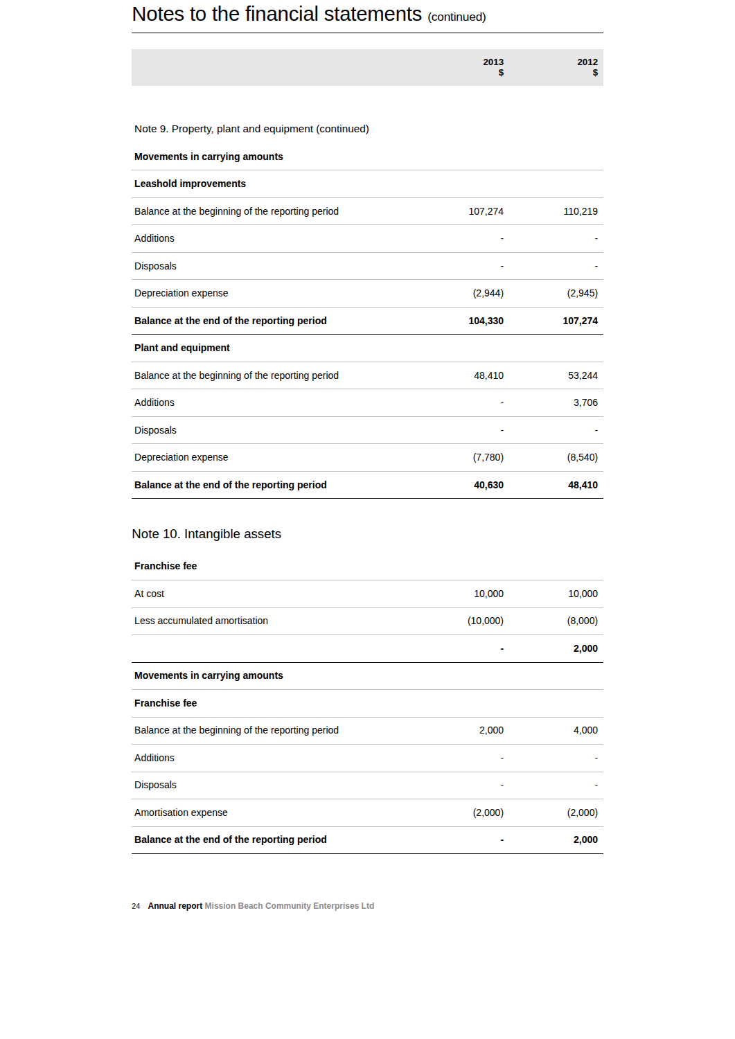Notes to the financial statements (continued)
| | 2013 $ | 2012 $ |
| --- | --- | --- |
| Note 9. Property, plant and equipment (continued) |
| Movements in carrying amounts | | |
| Leashold improvements | | |
| Balance at the beginning of the reporting period | 107,274 | 110,219 |
| Additions | - | - |
| Disposals | - | - |
| Depreciation expense | (2,944) | (2,945) |
| Balance at the end of the reporting period | 104,330 | 107,274 |
| Plant and equipment | | |
| Balance at the beginning of the reporting period | 48,410 | 53,244 |
| Additions | - | 3,706 |
| Disposals | - | - |
| Depreciation expense | (7,780) | (8,540) |
| Balance at the end of the reporting period | 40,630 | 48,410 |
Note 10. Intangible assets
| Franchise fee | | |
| At cost | 10,000 | 10,000 |
| Less accumulated amortisation | (10,000) | (8,000) |
| | - | 2,000 |
| Movements in carrying amounts | | |
| Franchise fee | | |
| Balance at the beginning of the reporting period | 2,000 | 4,000 |
| Additions | - | - |
| Disposals | - | - |
| Amortisation expense | (2,000) | (2,000) |
| Balance at the end of the reporting period | - | 2,000 |
24 Annual report Mission Beach Community Enterprises Ltd